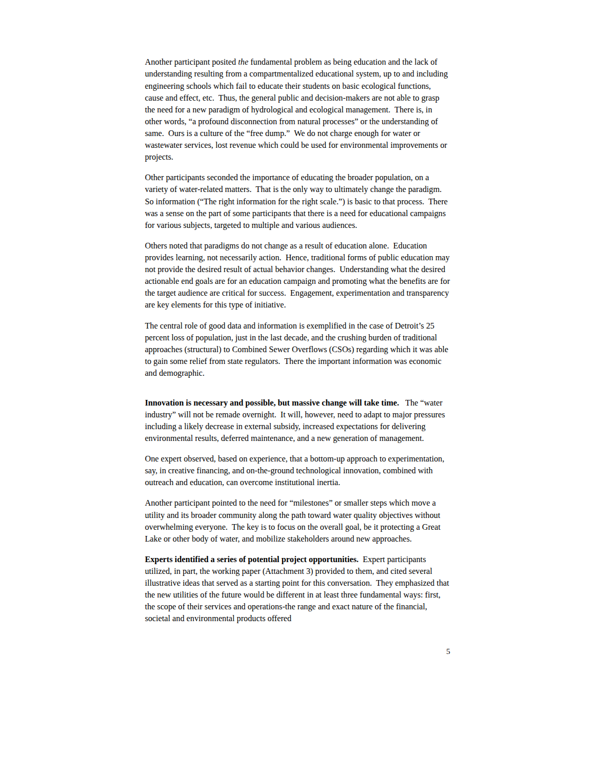Another participant posited the fundamental problem as being education and the lack of understanding resulting from a compartmentalized educational system, up to and including engineering schools which fail to educate their students on basic ecological functions, cause and effect, etc. Thus, the general public and decision-makers are not able to grasp the need for a new paradigm of hydrological and ecological management. There is, in other words, “a profound disconnection from natural processes” or the understanding of same. Ours is a culture of the “free dump.” We do not charge enough for water or wastewater services, lost revenue which could be used for environmental improvements or projects.
Other participants seconded the importance of educating the broader population, on a variety of water-related matters. That is the only way to ultimately change the paradigm. So information (“The right information for the right scale.”) is basic to that process. There was a sense on the part of some participants that there is a need for educational campaigns for various subjects, targeted to multiple and various audiences.
Others noted that paradigms do not change as a result of education alone. Education provides learning, not necessarily action. Hence, traditional forms of public education may not provide the desired result of actual behavior changes. Understanding what the desired actionable end goals are for an education campaign and promoting what the benefits are for the target audience are critical for success. Engagement, experimentation and transparency are key elements for this type of initiative.
The central role of good data and information is exemplified in the case of Detroit’s 25 percent loss of population, just in the last decade, and the crushing burden of traditional approaches (structural) to Combined Sewer Overflows (CSOs) regarding which it was able to gain some relief from state regulators. There the important information was economic and demographic.
Innovation is necessary and possible, but massive change will take time. The “water industry” will not be remade overnight. It will, however, need to adapt to major pressures including a likely decrease in external subsidy, increased expectations for delivering environmental results, deferred maintenance, and a new generation of management.
One expert observed, based on experience, that a bottom-up approach to experimentation, say, in creative financing, and on-the-ground technological innovation, combined with outreach and education, can overcome institutional inertia.
Another participant pointed to the need for “milestones” or smaller steps which move a utility and its broader community along the path toward water quality objectives without overwhelming everyone. The key is to focus on the overall goal, be it protecting a Great Lake or other body of water, and mobilize stakeholders around new approaches.
Experts identified a series of potential project opportunities. Expert participants utilized, in part, the working paper (Attachment 3) provided to them, and cited several illustrative ideas that served as a starting point for this conversation. They emphasized that the new utilities of the future would be different in at least three fundamental ways: first, the scope of their services and operations-the range and exact nature of the financial, societal and environmental products offered
5